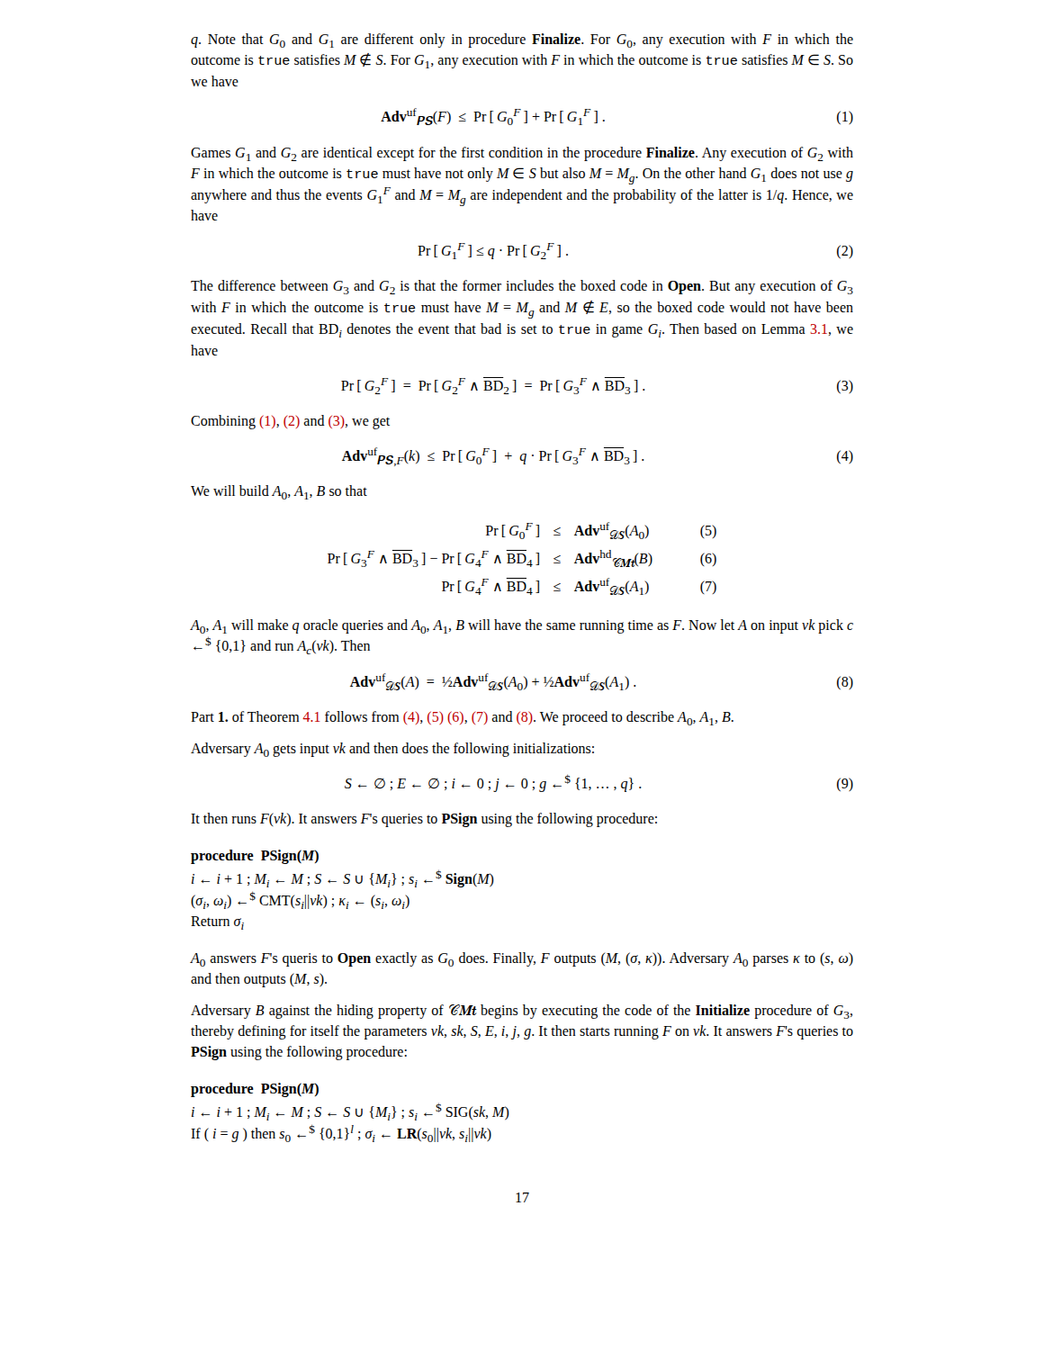q. Note that G0 and G1 are different only in procedure Finalize. For G0, any execution with F in which the outcome is true satisfies M ∉ S. For G1, any execution with F in which the outcome is true satisfies M ∈ S. So we have
Advuf𝑷𝑺(F) ≤ Pr [ G0F ] + Pr [ G1F ] .
(1)
Games G1 and G2 are identical except for the first condition in the procedure Finalize. Any execution of G2 with F in which the outcome is true must have not only M ∈ S but also M = Mg. On the other hand G1 does not use g anywhere and thus the events G1F and M = Mg are independent and the probability of the latter is 1/q. Hence, we have
Pr [ G1F ] ≤ q · Pr [ G2F ] .
(2)
The difference between G3 and G2 is that the former includes the boxed code in Open. But any execution of G3 with F in which the outcome is true must have M = Mg and M ∉ E, so the boxed code would not have been executed. Recall that BDi denotes the event that bad is set to true in game Gi. Then based on Lemma 3.1, we have
Pr [ G2F ] = Pr [ G2F ∧ BD2 ] = Pr [ G3F ∧ BD3 ] .
(3)
Combining (1), (2) and (3), we get
Advuf𝑷𝑺,F(k) ≤ Pr [ G0F ] + q · Pr [ G3F ∧ BD3 ] .
(4)
We will build A0, A1, B so that
| Pr [ G 0 F ] | ≤ | Adv uf 𝒟𝑺 ( A 0 ) | (5) |
| Pr [ G 3 F ∧ BD 3 ] − Pr [ G 4 F ∧ BD 4 ] | ≤ | Adv hd 𝒞𝑴𝒕 ( B ) | (6) |
| Pr [ G 4 F ∧ BD 4 ] | ≤ | Adv uf 𝒟𝑺 ( A 1 ) | (7) |
A0, A1 will make q oracle queries and A0, A1, B will have the same running time as F. Now let A on input vk pick c ←$ {0,1} and run Ac(vk). Then
Advuf𝒟𝑺(A) = ½Advuf𝒟𝑺(A0) + ½Advuf𝒟𝑺(A1) .
(8)
Part 1. of Theorem 4.1 follows from (4), (5) (6), (7) and (8). We proceed to describe A0, A1, B.
Adversary A0 gets input vk and then does the following initializations:
S ← ∅ ; E ← ∅ ; i ← 0 ; j ← 0 ; g ←$ {1, … , q} .
(9)
It then runs F(vk). It answers F's queries to PSign using the following procedure:
procedure PSign(M)
i ← i + 1 ; Mi ← M ; S ← S ∪ {Mi} ; si ←$ Sign(M)
(σi, ωi) ←$ CMT(si||vk) ; κi ← (si, ωi)
Return σi
A0 answers F's queris to Open exactly as G0 does. Finally, F outputs (M, (σ, κ)). Adversary A0 parses κ to (s, ω) and then outputs (M, s).
Adversary B against the hiding property of 𝒞𝑴𝒕 begins by executing the code of the Initialize procedure of G3, thereby defining for itself the parameters vk, sk, S, E, i, j, g. It then starts running F on vk. It answers F's queries to PSign using the following procedure:
procedure PSign(M)
i ← i + 1 ; Mi ← M ; S ← S ∪ {Mi} ; si ←$ SIG(sk, M)
If ( i = g ) then s0 ←$ {0,1}l ; σi ← LR(s0||vk, si||vk)
17